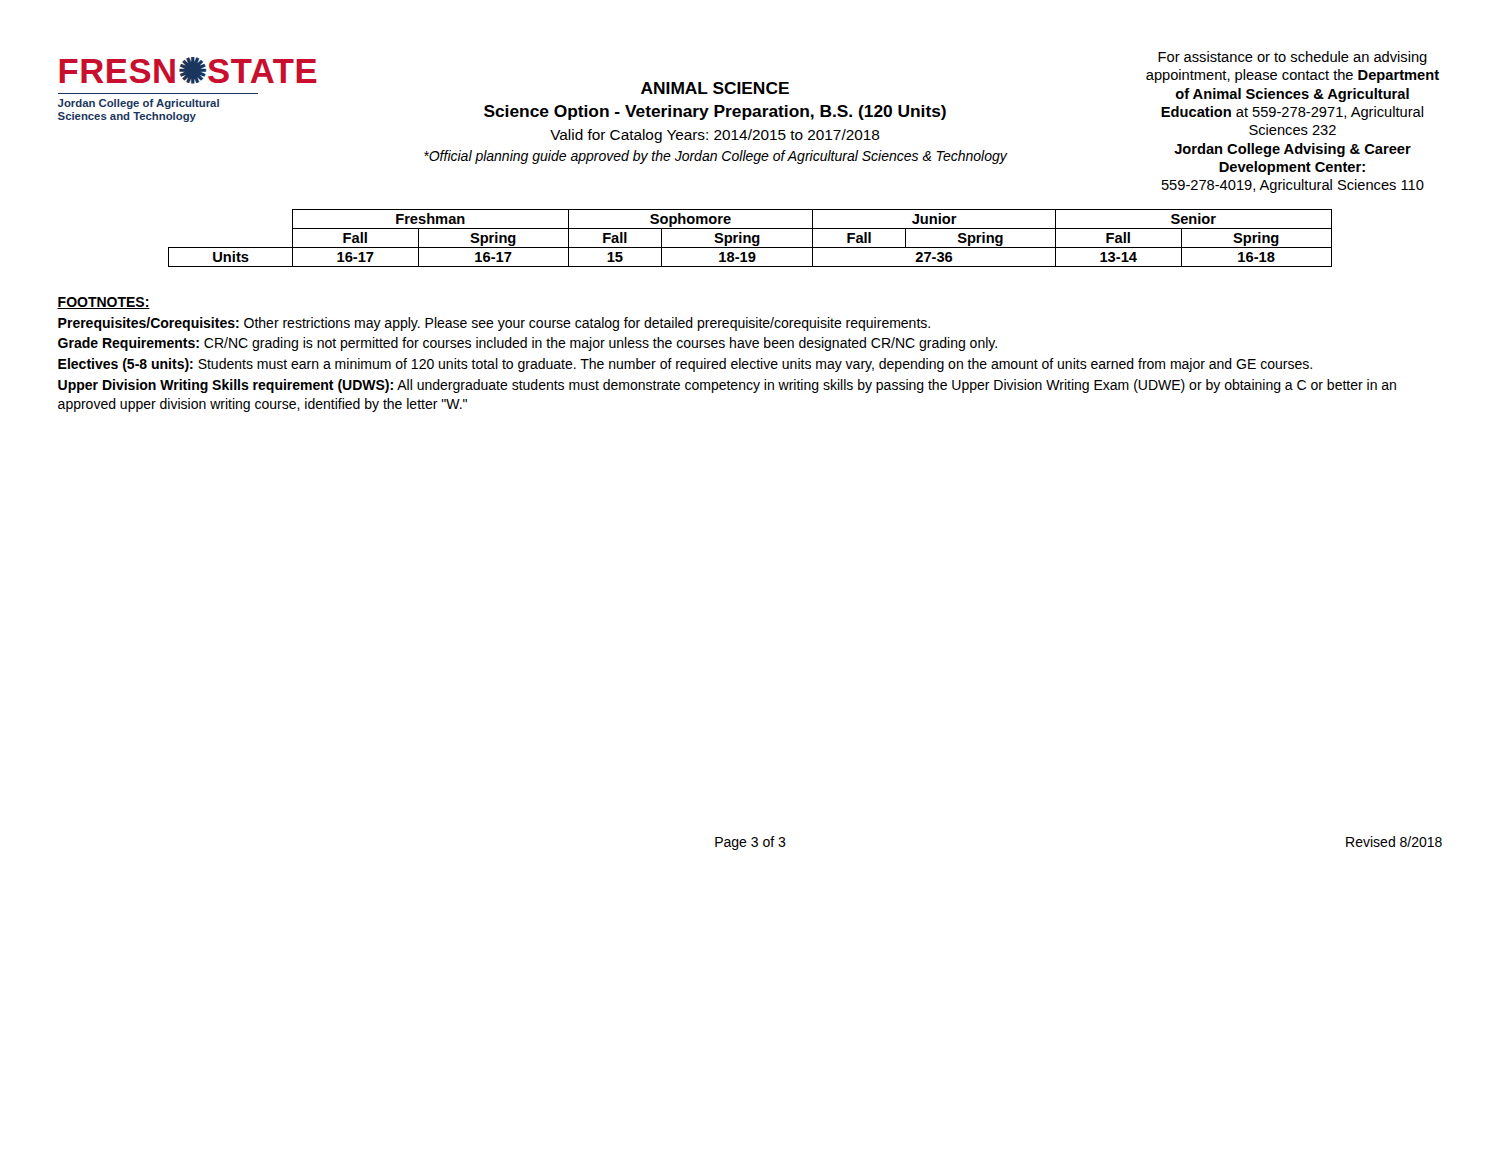FRESN✺STATE
Jordan College of Agricultural
Sciences and Technology
ANIMAL SCIENCE
Science Option - Veterinary Preparation, B.S. (120 Units)
Valid for Catalog Years: 2014/2015 to 2017/2018
*Official planning guide approved by the Jordan College of Agricultural Sciences & Technology
For assistance or to schedule an advising appointment, please contact the Department of Animal Sciences & Agricultural Education at 559-278-2971, Agricultural Sciences 232
Jordan College Advising & Career Development Center:
559-278-4019, Agricultural Sciences 110
| | Freshman | Sophomore | Junior | Senior |
| --- | --- | --- | --- | --- |
| | Fall | Spring | Fall | Spring | Fall | Spring | Fall | Spring |
| Units | 16-17 | 16-17 | 15 | 18-19 | 27-36 | 13-14 | 16-18 |
FOOTNOTES:
Prerequisites/Corequisites: Other restrictions may apply. Please see your course catalog for detailed prerequisite/corequisite requirements.
Grade Requirements: CR/NC grading is not permitted for courses included in the major unless the courses have been designated CR/NC grading only.
Electives (5-8 units): Students must earn a minimum of 120 units total to graduate. The number of required elective units may vary, depending on the amount of units earned from major and GE courses.
Upper Division Writing Skills requirement (UDWS): All undergraduate students must demonstrate competency in writing skills by passing the Upper Division Writing Exam (UDWE) or by obtaining a C or better in an approved upper division writing course, identified by the letter "W."
Page 3 of 3
Revised 8/2018